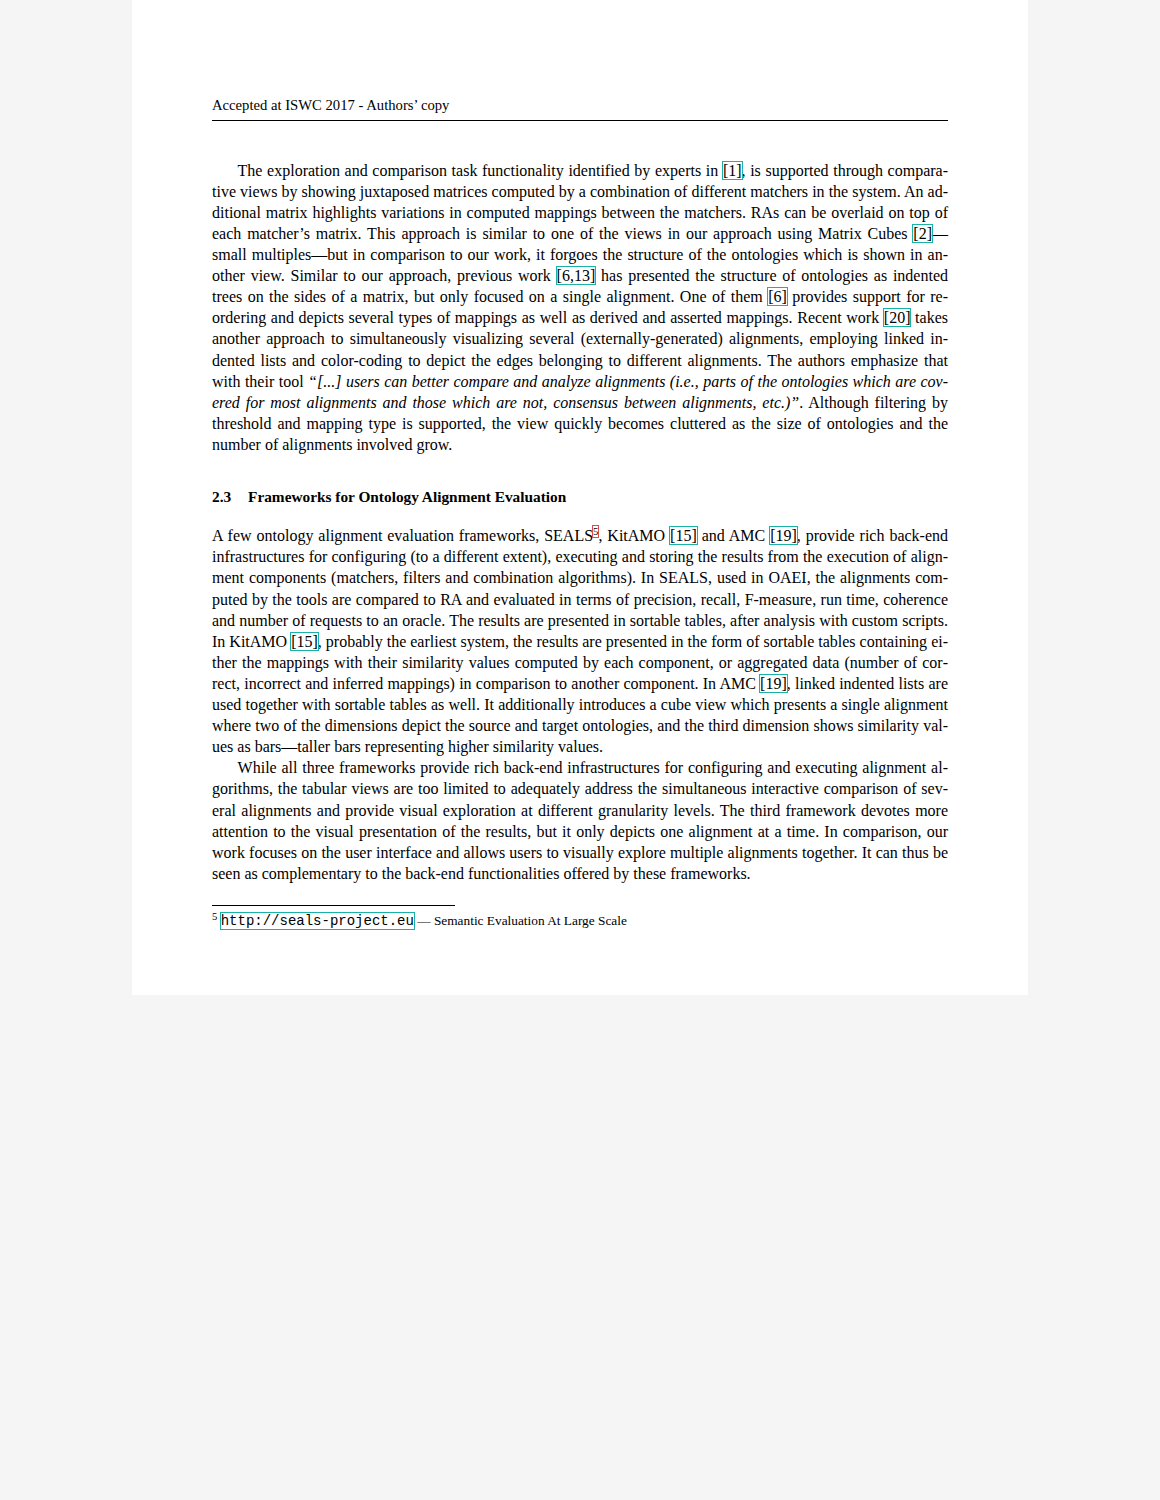Accepted at ISWC 2017 - Authors’ copy
The exploration and comparison task functionality identified by experts in [1], is supported through comparative views by showing juxtaposed matrices computed by a combination of different matchers in the system. An additional matrix highlights variations in computed mappings between the matchers. RAs can be overlaid on top of each matcher’s matrix. This approach is similar to one of the views in our approach using Matrix Cubes [2]— small multiples—but in comparison to our work, it forgoes the structure of the ontologies which is shown in another view. Similar to our approach, previous work [6,13] has presented the structure of ontologies as indented trees on the sides of a matrix, but only focused on a single alignment. One of them [6] provides support for reordering and depicts several types of mappings as well as derived and asserted mappings. Recent work [20] takes another approach to simultaneously visualizing several (externally-generated) alignments, employing linked indented lists and color-coding to depict the edges belonging to different alignments. The authors emphasize that with their tool “[...] users can better compare and analyze alignments (i.e., parts of the ontologies which are covered for most alignments and those which are not, consensus between alignments, etc.)”. Although filtering by threshold and mapping type is supported, the view quickly becomes cluttered as the size of ontologies and the number of alignments involved grow.
2.3 Frameworks for Ontology Alignment Evaluation
A few ontology alignment evaluation frameworks, SEALS5, KitAMO [15] and AMC [19], provide rich back-end infrastructures for configuring (to a different extent), executing and storing the results from the execution of alignment components (matchers, filters and combination algorithms). In SEALS, used in OAEI, the alignments computed by the tools are compared to RA and evaluated in terms of precision, recall, F-measure, run time, coherence and number of requests to an oracle. The results are presented in sortable tables, after analysis with custom scripts. In KitAMO [15], probably the earliest system, the results are presented in the form of sortable tables containing either the mappings with their similarity values computed by each component, or aggregated data (number of correct, incorrect and inferred mappings) in comparison to another component. In AMC [19], linked indented lists are used together with sortable tables as well. It additionally introduces a cube view which presents a single alignment where two of the dimensions depict the source and target ontologies, and the third dimension shows similarity values as bars—taller bars representing higher similarity values.
While all three frameworks provide rich back-end infrastructures for configuring and executing alignment algorithms, the tabular views are too limited to adequately address the simultaneous interactive comparison of several alignments and provide visual exploration at different granularity levels. The third framework devotes more attention to the visual presentation of the results, but it only depicts one alignment at a time. In comparison, our work focuses on the user interface and allows users to visually explore multiple alignments together. It can thus be seen as complementary to the back-end functionalities offered by these frameworks.
5 http://seals-project.eu — Semantic Evaluation At Large Scale